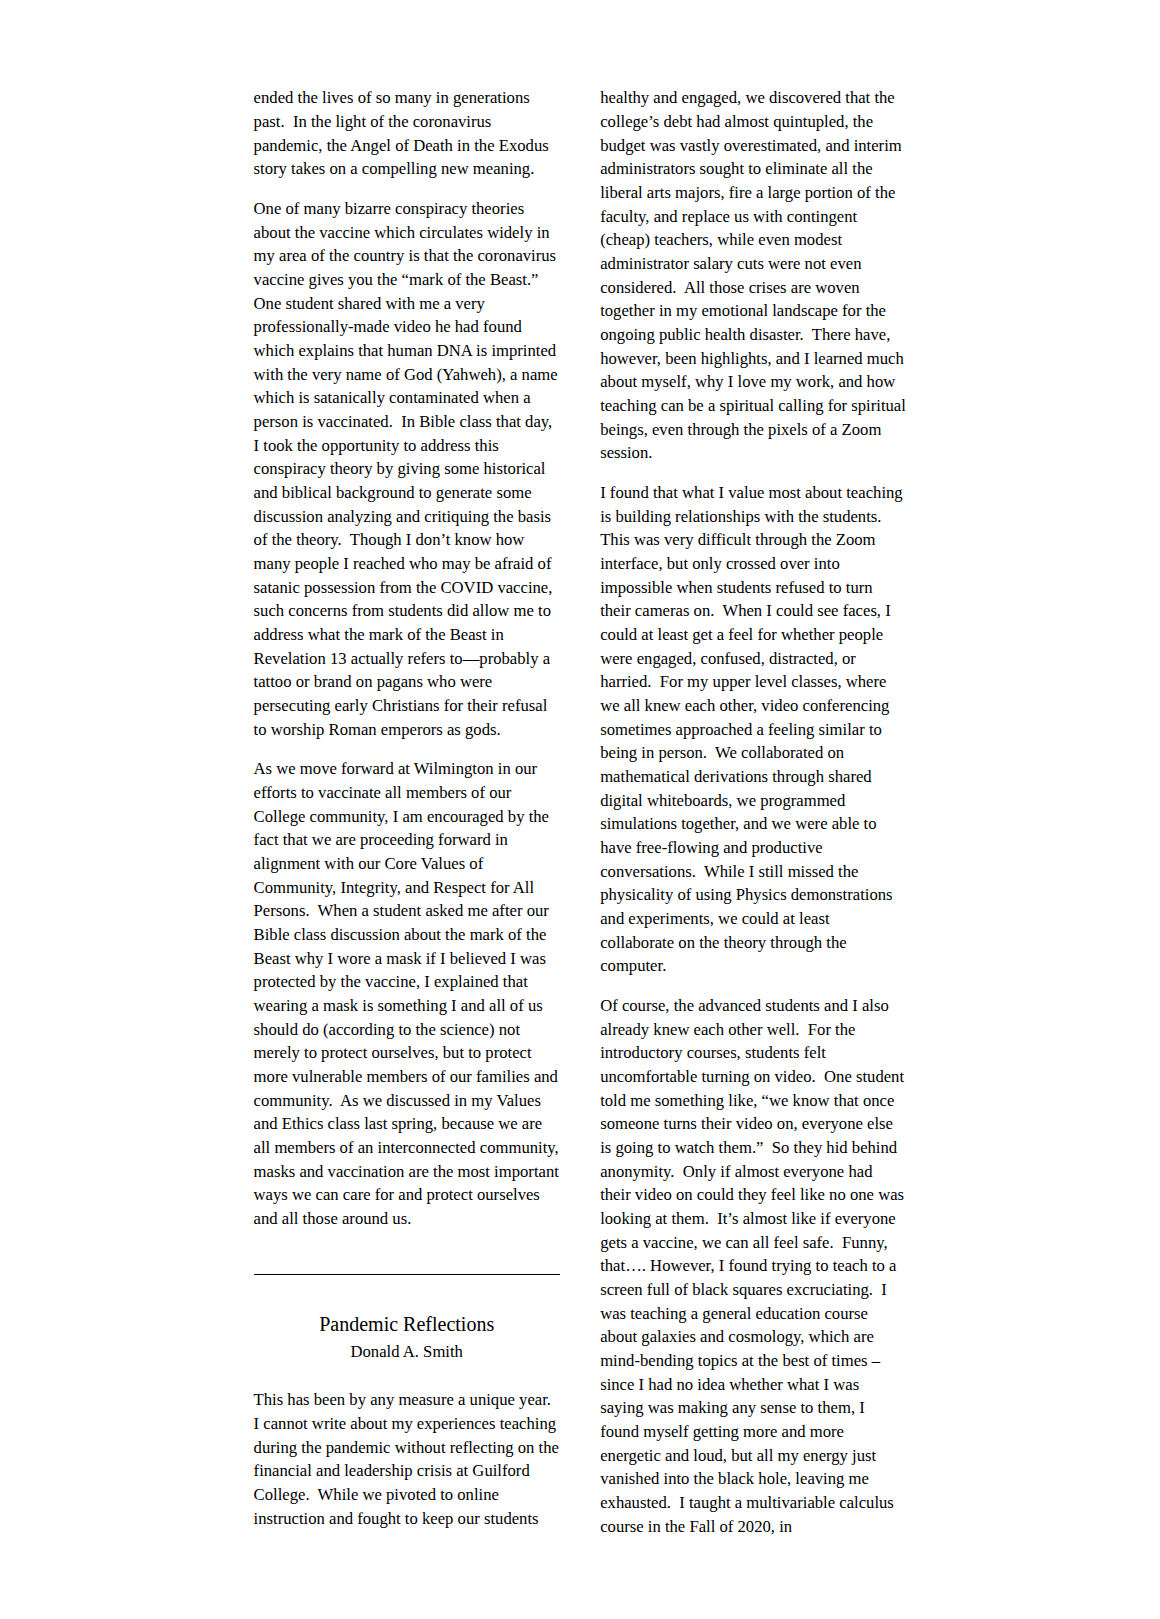ended the lives of so many in generations past. In the light of the coronavirus pandemic, the Angel of Death in the Exodus story takes on a compelling new meaning.
One of many bizarre conspiracy theories about the vaccine which circulates widely in my area of the country is that the coronavirus vaccine gives you the “mark of the Beast.” One student shared with me a very professionally-made video he had found which explains that human DNA is imprinted with the very name of God (Yahweh), a name which is satanically contaminated when a person is vaccinated. In Bible class that day, I took the opportunity to address this conspiracy theory by giving some historical and biblical background to generate some discussion analyzing and critiquing the basis of the theory. Though I don’t know how many people I reached who may be afraid of satanic possession from the COVID vaccine, such concerns from students did allow me to address what the mark of the Beast in Revelation 13 actually refers to—probably a tattoo or brand on pagans who were persecuting early Christians for their refusal to worship Roman emperors as gods.
As we move forward at Wilmington in our efforts to vaccinate all members of our College community, I am encouraged by the fact that we are proceeding forward in alignment with our Core Values of Community, Integrity, and Respect for All Persons. When a student asked me after our Bible class discussion about the mark of the Beast why I wore a mask if I believed I was protected by the vaccine, I explained that wearing a mask is something I and all of us should do (according to the science) not merely to protect ourselves, but to protect more vulnerable members of our families and community. As we discussed in my Values and Ethics class last spring, because we are all members of an interconnected community, masks and vaccination are the most important ways we can care for and protect ourselves and all those around us.
Pandemic Reflections
Donald A. Smith
This has been by any measure a unique year. I cannot write about my experiences teaching during the pandemic without reflecting on the financial and leadership crisis at Guilford College. While we pivoted to online instruction and fought to keep our students healthy and engaged, we discovered that the college’s debt had almost quintupled, the budget was vastly overestimated, and interim administrators sought to eliminate all the liberal arts majors, fire a large portion of the faculty, and replace us with contingent (cheap) teachers, while even modest administrator salary cuts were not even considered. All those crises are woven together in my emotional landscape for the ongoing public health disaster. There have, however, been highlights, and I learned much about myself, why I love my work, and how teaching can be a spiritual calling for spiritual beings, even through the pixels of a Zoom session.
I found that what I value most about teaching is building relationships with the students. This was very difficult through the Zoom interface, but only crossed over into impossible when students refused to turn their cameras on. When I could see faces, I could at least get a feel for whether people were engaged, confused, distracted, or harried. For my upper level classes, where we all knew each other, video conferencing sometimes approached a feeling similar to being in person. We collaborated on mathematical derivations through shared digital whiteboards, we programmed simulations together, and we were able to have free-flowing and productive conversations. While I still missed the physicality of using Physics demonstrations and experiments, we could at least collaborate on the theory through the computer.
Of course, the advanced students and I also already knew each other well. For the introductory courses, students felt uncomfortable turning on video. One student told me something like, “we know that once someone turns their video on, everyone else is going to watch them.” So they hid behind anonymity. Only if almost everyone had their video on could they feel like no one was looking at them. It’s almost like if everyone gets a vaccine, we can all feel safe. Funny, that…. However, I found trying to teach to a screen full of black squares excruciating. I was teaching a general education course about galaxies and cosmology, which are mind-bending topics at the best of times – since I had no idea whether what I was saying was making any sense to them, I found myself getting more and more energetic and loud, but all my energy just vanished into the black hole, leaving me exhausted. I taught a multivariable calculus course in the Fall of 2020, in